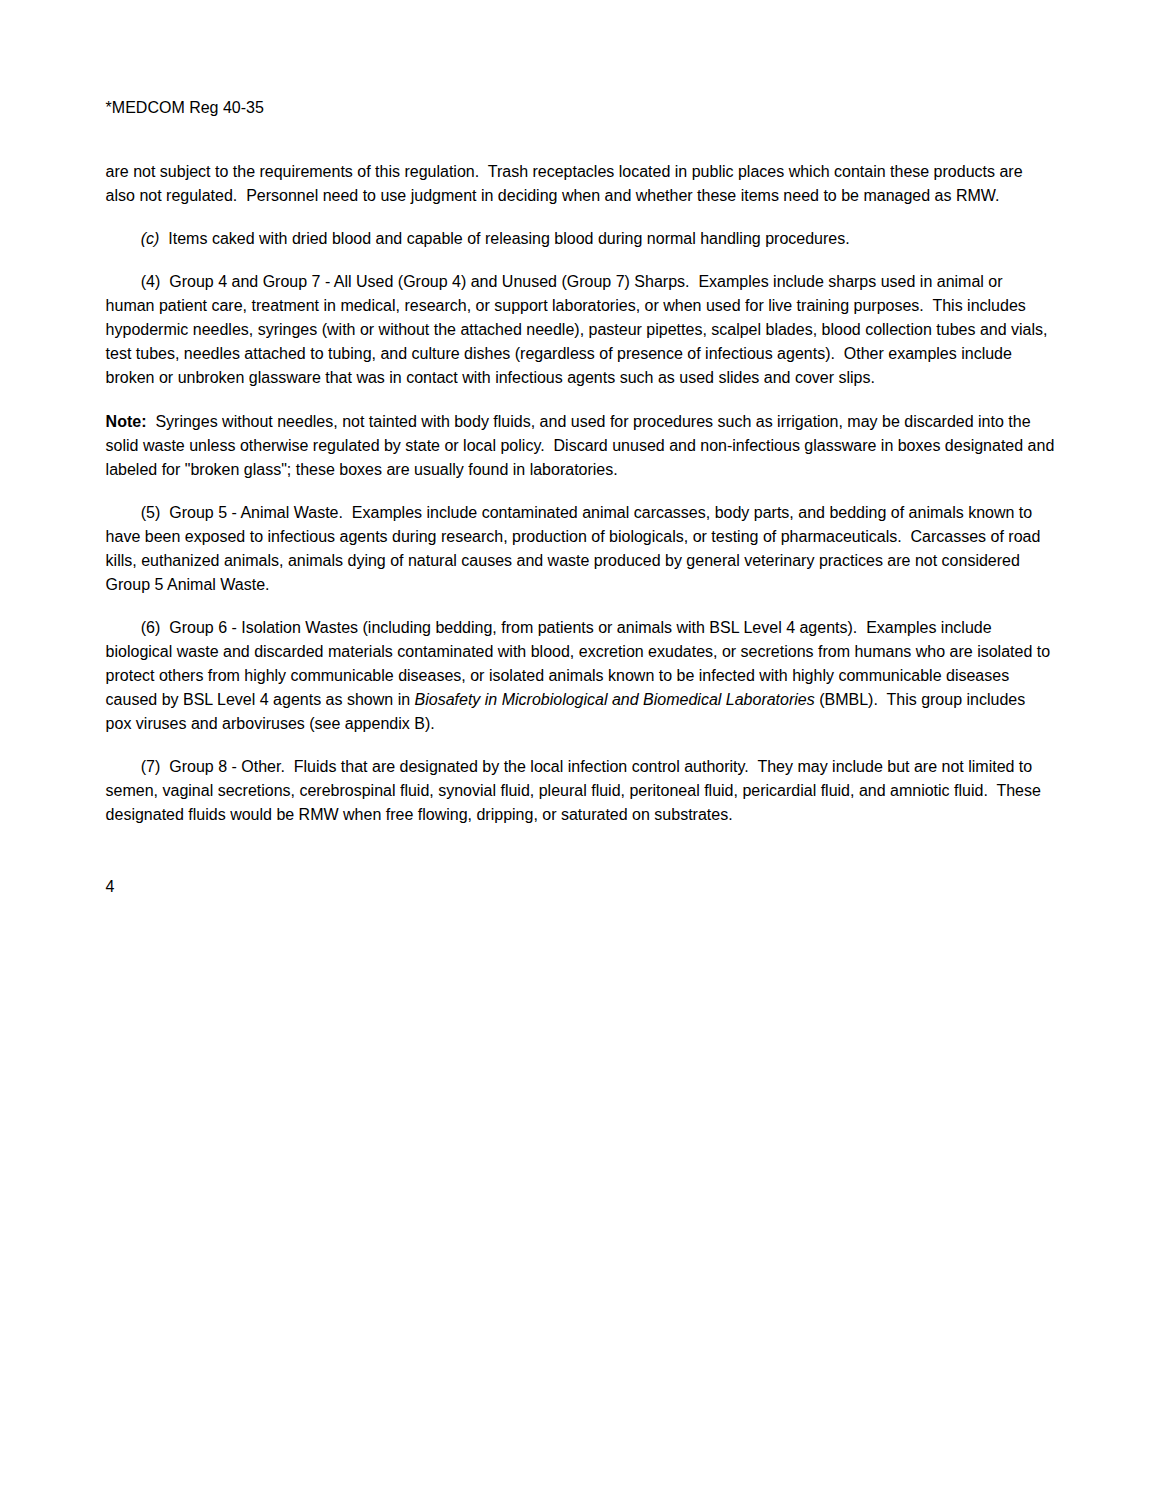*MEDCOM Reg 40-35
are not subject to the requirements of this regulation. Trash receptacles located in public places which contain these products are also not regulated. Personnel need to use judgment in deciding when and whether these items need to be managed as RMW.
(c) Items caked with dried blood and capable of releasing blood during normal handling procedures.
(4) Group 4 and Group 7 - All Used (Group 4) and Unused (Group 7) Sharps. Examples include sharps used in animal or human patient care, treatment in medical, research, or support laboratories, or when used for live training purposes. This includes hypodermic needles, syringes (with or without the attached needle), pasteur pipettes, scalpel blades, blood collection tubes and vials, test tubes, needles attached to tubing, and culture dishes (regardless of presence of infectious agents). Other examples include broken or unbroken glassware that was in contact with infectious agents such as used slides and cover slips.
Note: Syringes without needles, not tainted with body fluids, and used for procedures such as irrigation, may be discarded into the solid waste unless otherwise regulated by state or local policy. Discard unused and non-infectious glassware in boxes designated and labeled for "broken glass"; these boxes are usually found in laboratories.
(5) Group 5 - Animal Waste. Examples include contaminated animal carcasses, body parts, and bedding of animals known to have been exposed to infectious agents during research, production of biologicals, or testing of pharmaceuticals. Carcasses of road kills, euthanized animals, animals dying of natural causes and waste produced by general veterinary practices are not considered Group 5 Animal Waste.
(6) Group 6 - Isolation Wastes (including bedding, from patients or animals with BSL Level 4 agents). Examples include biological waste and discarded materials contaminated with blood, excretion exudates, or secretions from humans who are isolated to protect others from highly communicable diseases, or isolated animals known to be infected with highly communicable diseases caused by BSL Level 4 agents as shown in Biosafety in Microbiological and Biomedical Laboratories (BMBL). This group includes pox viruses and arboviruses (see appendix B).
(7) Group 8 - Other. Fluids that are designated by the local infection control authority. They may include but are not limited to semen, vaginal secretions, cerebrospinal fluid, synovial fluid, pleural fluid, peritoneal fluid, pericardial fluid, and amniotic fluid. These designated fluids would be RMW when free flowing, dripping, or saturated on substrates.
4